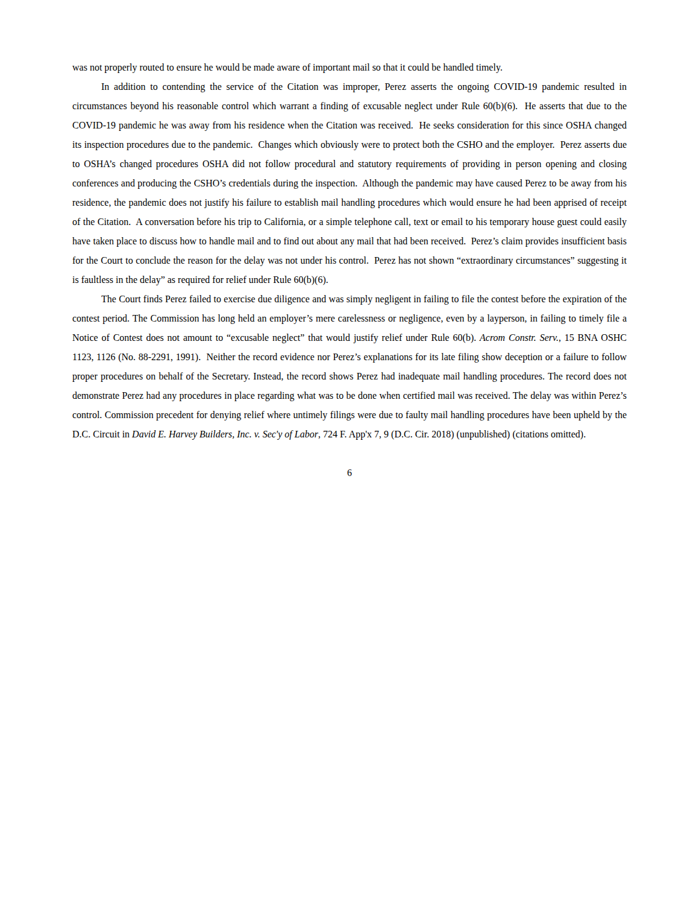was not properly routed to ensure he would be made aware of important mail so that it could be handled timely.
In addition to contending the service of the Citation was improper, Perez asserts the ongoing COVID-19 pandemic resulted in circumstances beyond his reasonable control which warrant a finding of excusable neglect under Rule 60(b)(6). He asserts that due to the COVID-19 pandemic he was away from his residence when the Citation was received. He seeks consideration for this since OSHA changed its inspection procedures due to the pandemic. Changes which obviously were to protect both the CSHO and the employer. Perez asserts due to OSHA’s changed procedures OSHA did not follow procedural and statutory requirements of providing in person opening and closing conferences and producing the CSHO’s credentials during the inspection. Although the pandemic may have caused Perez to be away from his residence, the pandemic does not justify his failure to establish mail handling procedures which would ensure he had been apprised of receipt of the Citation. A conversation before his trip to California, or a simple telephone call, text or email to his temporary house guest could easily have taken place to discuss how to handle mail and to find out about any mail that had been received. Perez’s claim provides insufficient basis for the Court to conclude the reason for the delay was not under his control. Perez has not shown “extraordinary circumstances” suggesting it is faultless in the delay” as required for relief under Rule 60(b)(6).
The Court finds Perez failed to exercise due diligence and was simply negligent in failing to file the contest before the expiration of the contest period. The Commission has long held an employer’s mere carelessness or negligence, even by a layperson, in failing to timely file a Notice of Contest does not amount to “excusable neglect” that would justify relief under Rule 60(b). Acrom Constr. Serv., 15 BNA OSHC 1123, 1126 (No. 88-2291, 1991). Neither the record evidence nor Perez’s explanations for its late filing show deception or a failure to follow proper procedures on behalf of the Secretary. Instead, the record shows Perez had inadequate mail handling procedures. The record does not demonstrate Perez had any procedures in place regarding what was to be done when certified mail was received. The delay was within Perez’s control. Commission precedent for denying relief where untimely filings were due to faulty mail handling procedures have been upheld by the D.C. Circuit in David E. Harvey Builders, Inc. v. Sec'y of Labor, 724 F. App'x 7, 9 (D.C. Cir. 2018) (unpublished) (citations omitted).
6